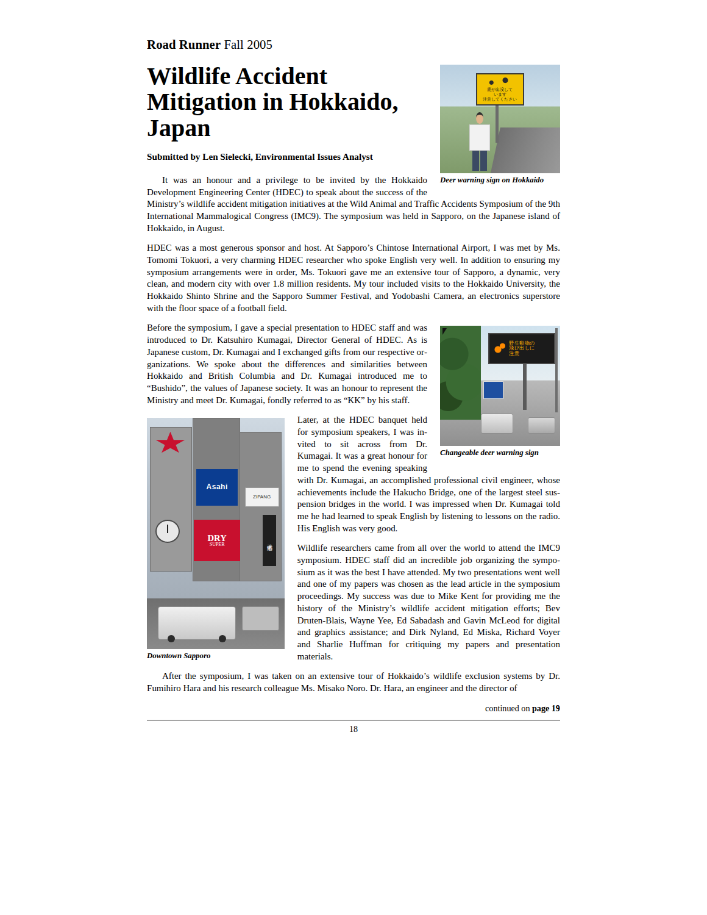Road Runner Fall 2005
鹿が出没して
います
注意してください
Deer warning sign on Hokkaido
Wildlife Accident Mitigation in Hokkaido, Japan
Submitted by Len Sielecki, Environmental Issues Analyst
It was an honour and a privilege to be invited by the Hokkaido Development Engineering Center (HDEC) to speak about the success of the Ministry’s wildlife accident mitigation initiatives at the Wild Animal and Traffic Accidents Symposium of the 9th International Mammalogical Congress (IMC9). The symposium was held in Sapporo, on the Japanese island of Hokkaido, in August.
HDEC was a most generous sponsor and host. At Sapporo’s Chintose International Airport, I was met by Ms. Tomomi Tokuori, a very charming HDEC researcher who spoke English very well. In addition to ensuring my symposium arrangements were in order, Ms. Tokuori gave me an extensive tour of Sapporo, a dynamic, very clean, and modern city with over 1.8 million residents. My tour included visits to the Hokkaido University, the Hokkaido Shinto Shrine and the Sapporo Summer Festival, and Yodobashi Camera, an electronics superstore with the floor space of a football field.
野生動物の
飛び出しに
注意
Changeable deer warning sign
Before the symposium, I gave a special presentation to HDEC staff and was introduced to Dr. Katsuhiro Kumagai, Director General of HDEC. As is Japanese custom, Dr. Kumagai and I exchanged gifts from our respective organizations. We spoke about the differences and similarities between Hokkaido and British Columbia and Dr. Kumagai introduced me to “Bushido”, the values of Japanese society. It was an honour to represent the Ministry and meet Dr. Kumagai, fondly referred to as “KK” by his staff.
Asahi
DRYSUPER
ZIPANG
武士道
Downtown Sapporo
Later, at the HDEC banquet held for symposium speakers, I was invited to sit across from Dr. Kumagai. It was a great honour for me to spend the evening speaking with Dr. Kumagai, an accomplished professional civil engineer, whose achievements include the Hakucho Bridge, one of the largest steel suspension bridges in the world. I was impressed when Dr. Kumagai told me he had learned to speak English by listening to lessons on the radio. His English was very good.
Wildlife researchers came from all over the world to attend the IMC9 symposium. HDEC staff did an incredible job organizing the symposium as it was the best I have attended. My two presentations went well and one of my papers was chosen as the lead article in the symposium proceedings. My success was due to Mike Kent for providing me the history of the Ministry’s wildlife accident mitigation efforts; Bev Druten-Blais, Wayne Yee, Ed Sabadash and Gavin McLeod for digital and graphics assistance; and Dirk Nyland, Ed Miska, Richard Voyer and Sharlie Huffman for critiquing my papers and presentation materials.
After the symposium, I was taken on an extensive tour of Hokkaido’s wildlife exclusion systems by Dr. Fumihiro Hara and his research colleague Ms. Misako Noro. Dr. Hara, an engineer and the director of
continued on page 19
18